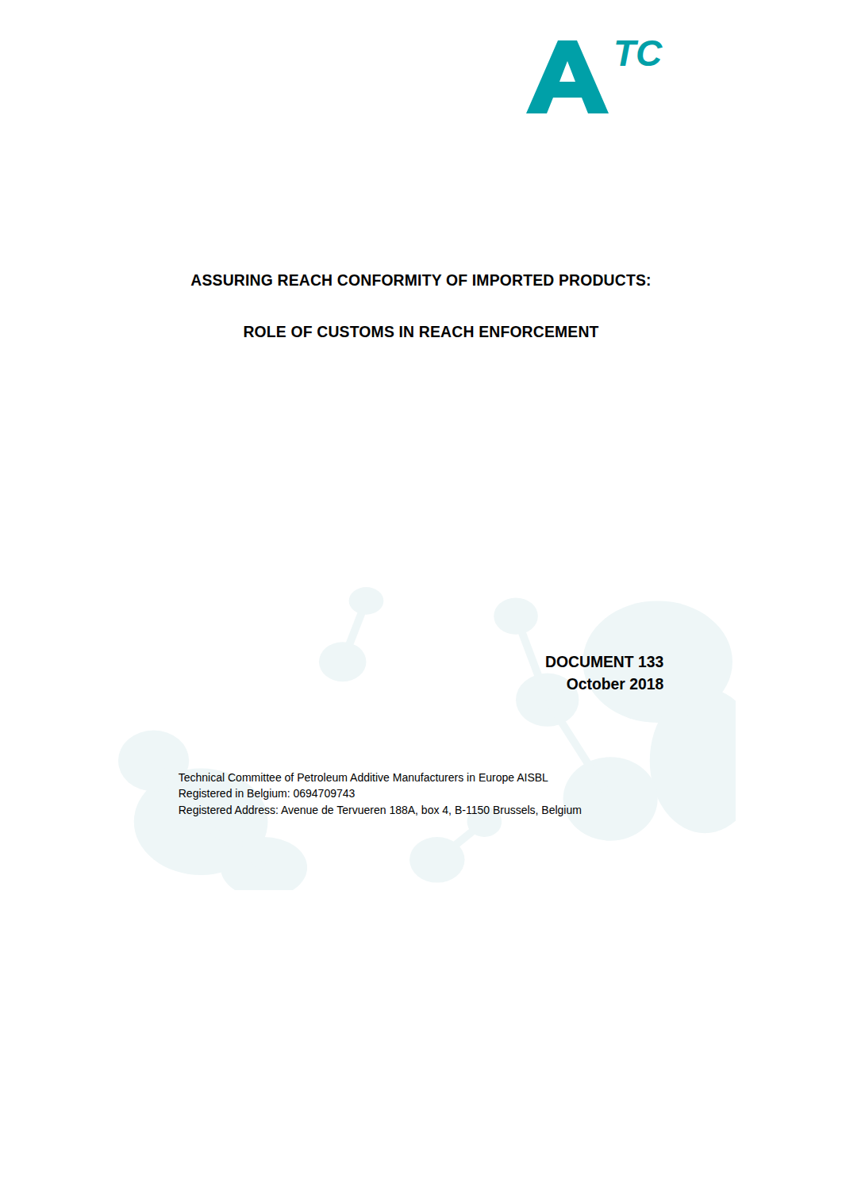TC
ASSURING REACH CONFORMITY OF IMPORTED PRODUCTS:
ROLE OF CUSTOMS IN REACH ENFORCEMENT
DOCUMENT 133
October 2018
Technical Committee of Petroleum Additive Manufacturers in Europe AISBL
Registered in Belgium: 0694709743
Registered Address: Avenue de Tervueren 188A, box 4, B-1150 Brussels, Belgium